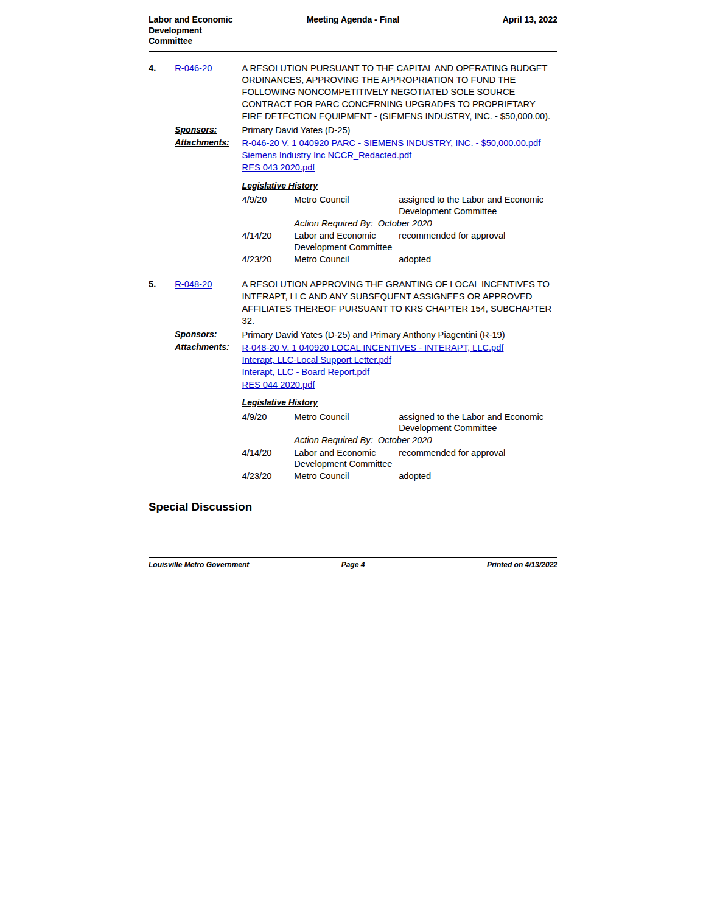Labor and Economic Development
Committee
Meeting Agenda - Final
April 13, 2022
4.
R-046-20
A RESOLUTION PURSUANT TO THE CAPITAL AND OPERATING BUDGET ORDINANCES, APPROVING THE APPROPRIATION TO FUND THE FOLLOWING NONCOMPETITIVELY NEGOTIATED SOLE SOURCE CONTRACT FOR PARC CONCERNING UPGRADES TO PROPRIETARY FIRE DETECTION EQUIPMENT - (SIEMENS INDUSTRY, INC. - $50,000.00).
Sponsors:
Primary David Yates (D-25)
Attachments:
R-046-20 V. 1 040920 PARC - SIEMENS INDUSTRY, INC. - $50,000.00.pdf Siemens Industry Inc NCCR_Redacted.pdf RES 043 2020.pdf
Legislative History
| 4/9/20 | Metro Council | assigned to the Labor and Economic Development Committee |
| | Action Required By: October 2020 |
| 4/14/20 | Labor and Economic Development Committee | recommended for approval |
| 4/23/20 | Metro Council | adopted |
5.
R-048-20
A RESOLUTION APPROVING THE GRANTING OF LOCAL INCENTIVES TO INTERAPT, LLC AND ANY SUBSEQUENT ASSIGNEES OR APPROVED AFFILIATES THEREOF PURSUANT TO KRS CHAPTER 154, SUBCHAPTER 32.
Sponsors:
Primary David Yates (D-25) and Primary Anthony Piagentini (R-19)
Attachments:
R-048-20 V. 1 040920 LOCAL INCENTIVES - INTERAPT, LLC.pdf Interapt, LLC-Local Support Letter.pdf Interapt, LLC - Board Report.pdf RES 044 2020.pdf
Legislative History
| 4/9/20 | Metro Council | assigned to the Labor and Economic Development Committee |
| | Action Required By: October 2020 |
| 4/14/20 | Labor and Economic Development Committee | recommended for approval |
| 4/23/20 | Metro Council | adopted |
Special Discussion
Louisville Metro Government
Page 4
Printed on 4/13/2022